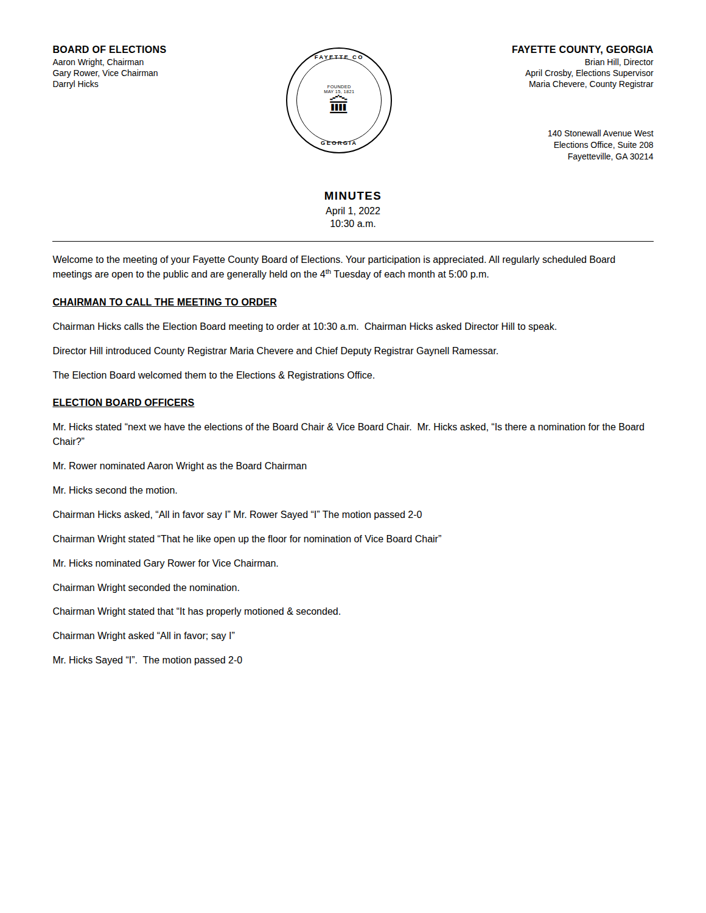BOARD OF ELECTIONS
Aaron Wright, Chairman
Gary Rower, Vice Chairman
Darryl Hicks
FAYETTE CO
FOUNDED
MAY 15, 1821
🏛
GEORGIA
FAYETTE COUNTY, GEORGIA
Brian Hill, Director
April Crosby, Elections Supervisor
Maria Chevere, County Registrar
140 Stonewall Avenue West
Elections Office, Suite 208
Fayetteville, GA 30214
MINUTES
April 1, 2022
10:30 a.m.
Welcome to the meeting of your Fayette County Board of Elections. Your participation is appreciated. All regularly scheduled Board meetings are open to the public and are generally held on the 4th Tuesday of each month at 5:00 p.m.
CHAIRMAN TO CALL THE MEETING TO ORDER
Chairman Hicks calls the Election Board meeting to order at 10:30 a.m. Chairman Hicks asked Director Hill to speak.
Director Hill introduced County Registrar Maria Chevere and Chief Deputy Registrar Gaynell Ramessar.
The Election Board welcomed them to the Elections & Registrations Office.
ELECTION BOARD OFFICERS
Mr. Hicks stated “next we have the elections of the Board Chair & Vice Board Chair. Mr. Hicks asked, “Is there a nomination for the Board Chair?”
Mr. Rower nominated Aaron Wright as the Board Chairman
Mr. Hicks second the motion.
Chairman Hicks asked, “All in favor say I” Mr. Rower Sayed “I” The motion passed 2-0
Chairman Wright stated “That he like open up the floor for nomination of Vice Board Chair”
Mr. Hicks nominated Gary Rower for Vice Chairman.
Chairman Wright seconded the nomination.
Chairman Wright stated that “It has properly motioned & seconded.
Chairman Wright asked “All in favor; say I”
Mr. Hicks Sayed “I”. The motion passed 2-0